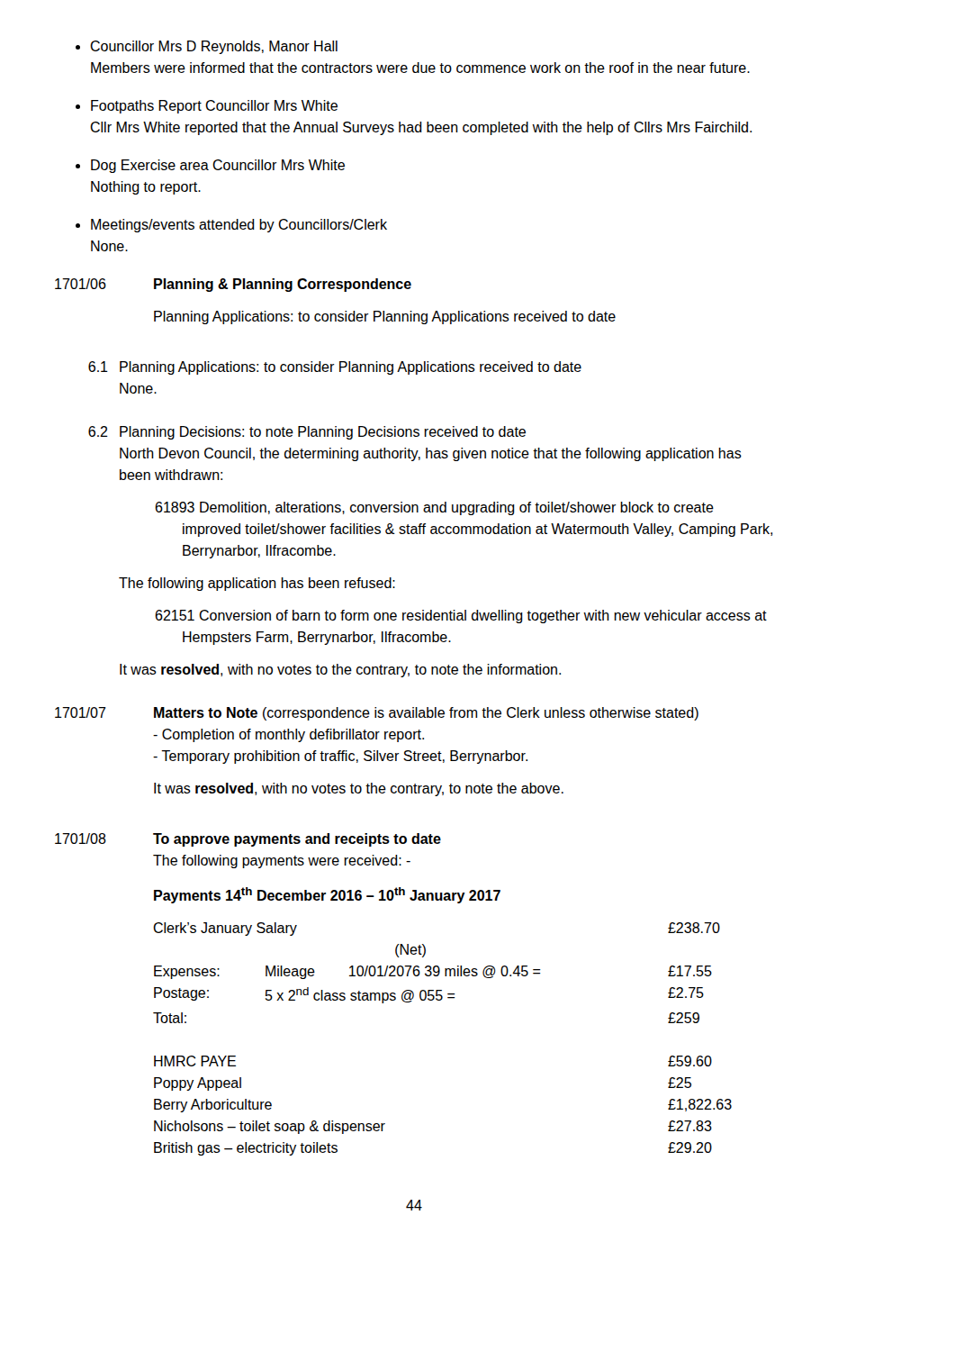Councillor Mrs D Reynolds, Manor Hall
Members were informed that the contractors were due to commence work on the roof in the near future.
Footpaths Report Councillor Mrs White
Cllr Mrs White reported that the Annual Surveys had been completed with the help of Cllrs Mrs Fairchild.
Dog Exercise area Councillor Mrs White
Nothing to report.
Meetings/events attended by Councillors/Clerk
None.
1701/06
Planning & Planning Correspondence
Planning Applications: to consider Planning Applications received to date
6.1
Planning Applications: to consider Planning Applications received to date
None.
6.2
Planning Decisions: to note Planning Decisions received to date
North Devon Council, the determining authority, has given notice that the following application has been withdrawn:
61893 Demolition, alterations, conversion and upgrading of toilet/shower block to create improved toilet/shower facilities & staff accommodation at Watermouth Valley, Camping Park, Berrynarbor, Ilfracombe.
The following application has been refused:
62151 Conversion of barn to form one residential dwelling together with new vehicular access at Hempsters Farm, Berrynarbor, Ilfracombe.
It was resolved, with no votes to the contrary, to note the information.
1701/07
Matters to Note (correspondence is available from the Clerk unless otherwise stated)
- Completion of monthly defibrillator report.
- Temporary prohibition of traffic, Silver Street, Berrynarbor.
It was resolved, with no votes to the contrary, to note the above.
1701/08
To approve payments and receipts to date
The following payments were received: -
Payments 14th December 2016 – 10th January 2017
| Clerk’s January Salary | £238.70 |
| (Net) | |
| Expenses: | Mileage | 10/01/2076 39 miles @ 0.45 = | £17.55 |
| Postage: | 5 x 2 nd class stamps @ 055 = | £2.75 |
| Total: | | £259 |
| HMRC PAYE | £59.60 |
| Poppy Appeal | £25 |
| Berry Arboriculture | £1,822.63 |
| Nicholsons – toilet soap & dispenser | £27.83 |
| British gas – electricity toilets | £29.20 |
44